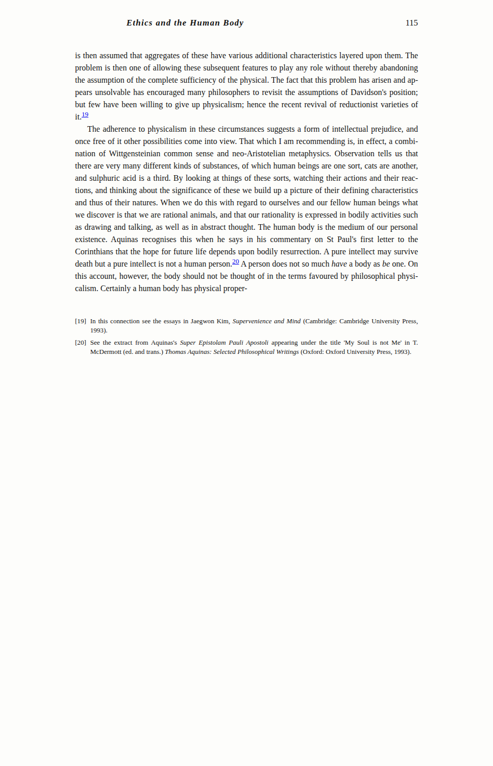Ethics and the Human Body
115
is then assumed that aggregates of these have various additional characteristics layered upon them. The problem is then one of allowing these subsequent features to play any role without thereby abandoning the assumption of the complete sufficiency of the physical. The fact that this problem has arisen and appears unsolvable has encouraged many philosophers to revisit the assumptions of Davidson's position; but few have been willing to give up physicalism; hence the recent revival of reductionist varieties of it.19
The adherence to physicalism in these circumstances suggests a form of intellectual prejudice, and once free of it other possibilities come into view. That which I am recommending is, in effect, a combination of Wittgensteinian common sense and neo-Aristotelian metaphysics. Observation tells us that there are very many different kinds of substances, of which human beings are one sort, cats are another, and sulphuric acid is a third. By looking at things of these sorts, watching their actions and their reactions, and thinking about the significance of these we build up a picture of their defining characteristics and thus of their natures. When we do this with regard to ourselves and our fellow human beings what we discover is that we are rational animals, and that our rationality is expressed in bodily activities such as drawing and talking, as well as in abstract thought. The human body is the medium of our personal existence. Aquinas recognises this when he says in his commentary on St Paul's first letter to the Corinthians that the hope for future life depends upon bodily resurrection. A pure intellect may survive death but a pure intellect is not a human person.20 A person does not so much have a body as be one. On this account, however, the body should not be thought of in the terms favoured by philosophical physicalism. Certainly a human body has physical proper-
[19] In this connection see the essays in Jaegwon Kim, Supervenience and Mind (Cambridge: Cambridge University Press, 1993).
[20] See the extract from Aquinas's Super Epistolam Pauli Apostoli appearing under the title 'My Soul is not Me' in T. McDermott (ed. and trans.) Thomas Aquinas: Selected Philosophical Writings (Oxford: Oxford University Press, 1993).